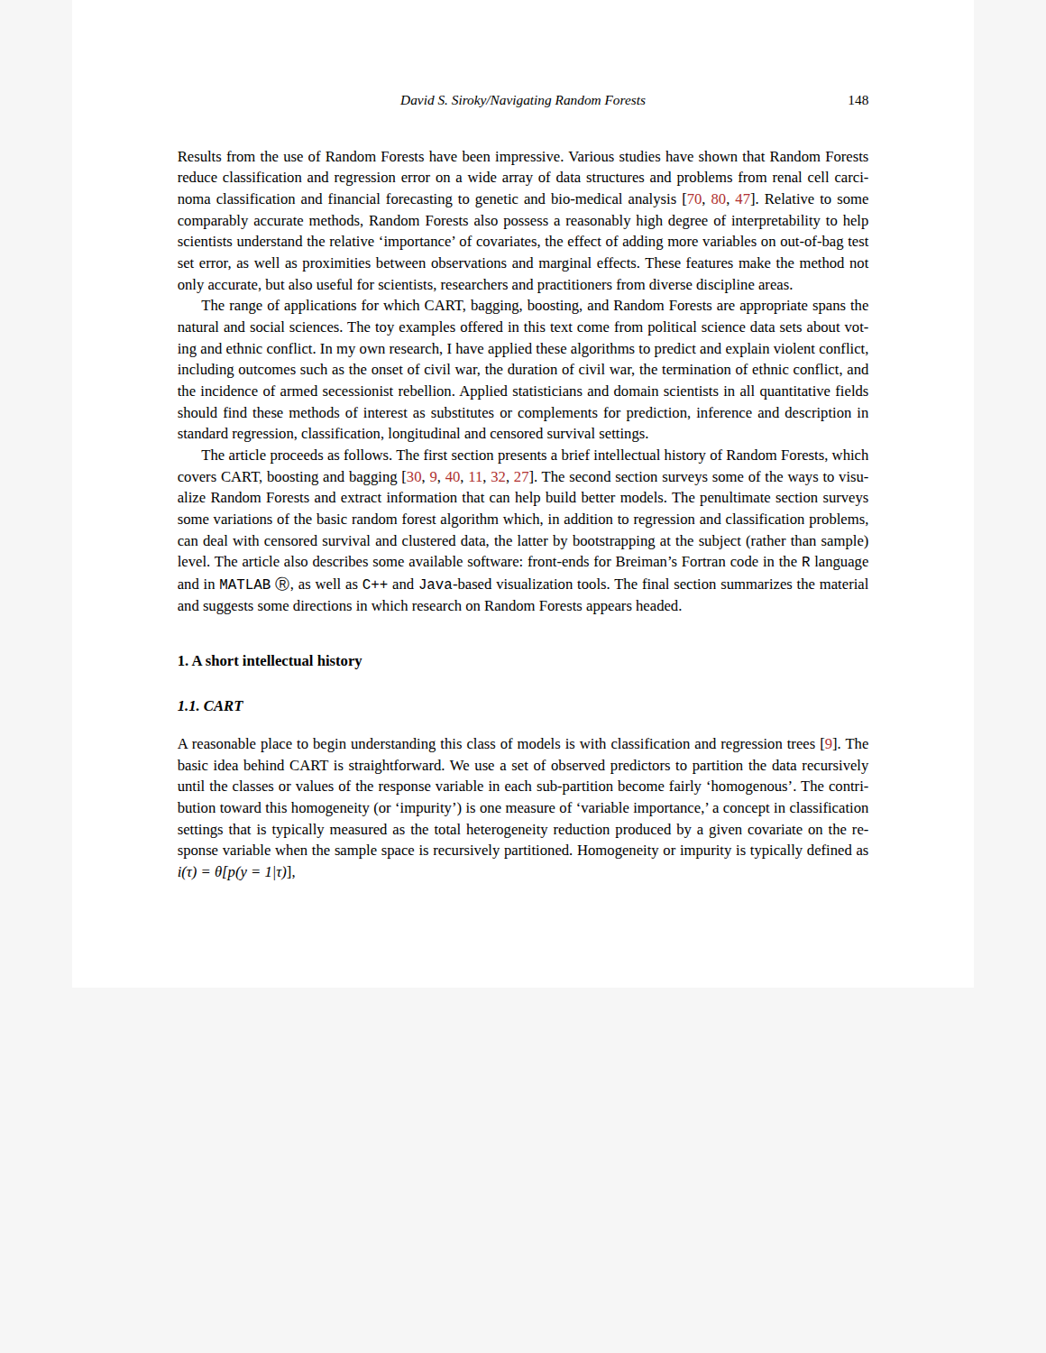David S. Siroky/Navigating Random Forests 148
Results from the use of Random Forests have been impressive. Various studies have shown that Random Forests reduce classification and regression error on a wide array of data structures and problems from renal cell carcinoma classification and financial forecasting to genetic and bio-medical analysis [70, 80, 47]. Relative to some comparably accurate methods, Random Forests also possess a reasonably high degree of interpretability to help scientists understand the relative ‘importance’ of covariates, the effect of adding more variables on out-of-bag test set error, as well as proximities between observations and marginal effects. These features make the method not only accurate, but also useful for scientists, researchers and practitioners from diverse discipline areas.
The range of applications for which CART, bagging, boosting, and Random Forests are appropriate spans the natural and social sciences. The toy examples offered in this text come from political science data sets about voting and ethnic conflict. In my own research, I have applied these algorithms to predict and explain violent conflict, including outcomes such as the onset of civil war, the duration of civil war, the termination of ethnic conflict, and the incidence of armed secessionist rebellion. Applied statisticians and domain scientists in all quantitative fields should find these methods of interest as substitutes or complements for prediction, inference and description in standard regression, classification, longitudinal and censored survival settings.
The article proceeds as follows. The first section presents a brief intellectual history of Random Forests, which covers CART, boosting and bagging [30, 9, 40, 11, 32, 27]. The second section surveys some of the ways to visualize Random Forests and extract information that can help build better models. The penultimate section surveys some variations of the basic random forest algorithm which, in addition to regression and classification problems, can deal with censored survival and clustered data, the latter by bootstrapping at the subject (rather than sample) level. The article also describes some available software: front-ends for Breiman’s Fortran code in the R language and in MATLAB Ⓡ, as well as C++ and Java-based visualization tools. The final section summarizes the material and suggests some directions in which research on Random Forests appears headed.
1. A short intellectual history
1.1. CART
A reasonable place to begin understanding this class of models is with classification and regression trees [9]. The basic idea behind CART is straightforward. We use a set of observed predictors to partition the data recursively until the classes or values of the response variable in each sub-partition become fairly ‘homogenous’. The contribution toward this homogeneity (or ‘impurity’) is one measure of ‘variable importance,’ a concept in classification settings that is typically measured as the total heterogeneity reduction produced by a given covariate on the response variable when the sample space is recursively partitioned. Homogeneity or impurity is typically defined as i(τ) = θ[p(y = 1|τ)],